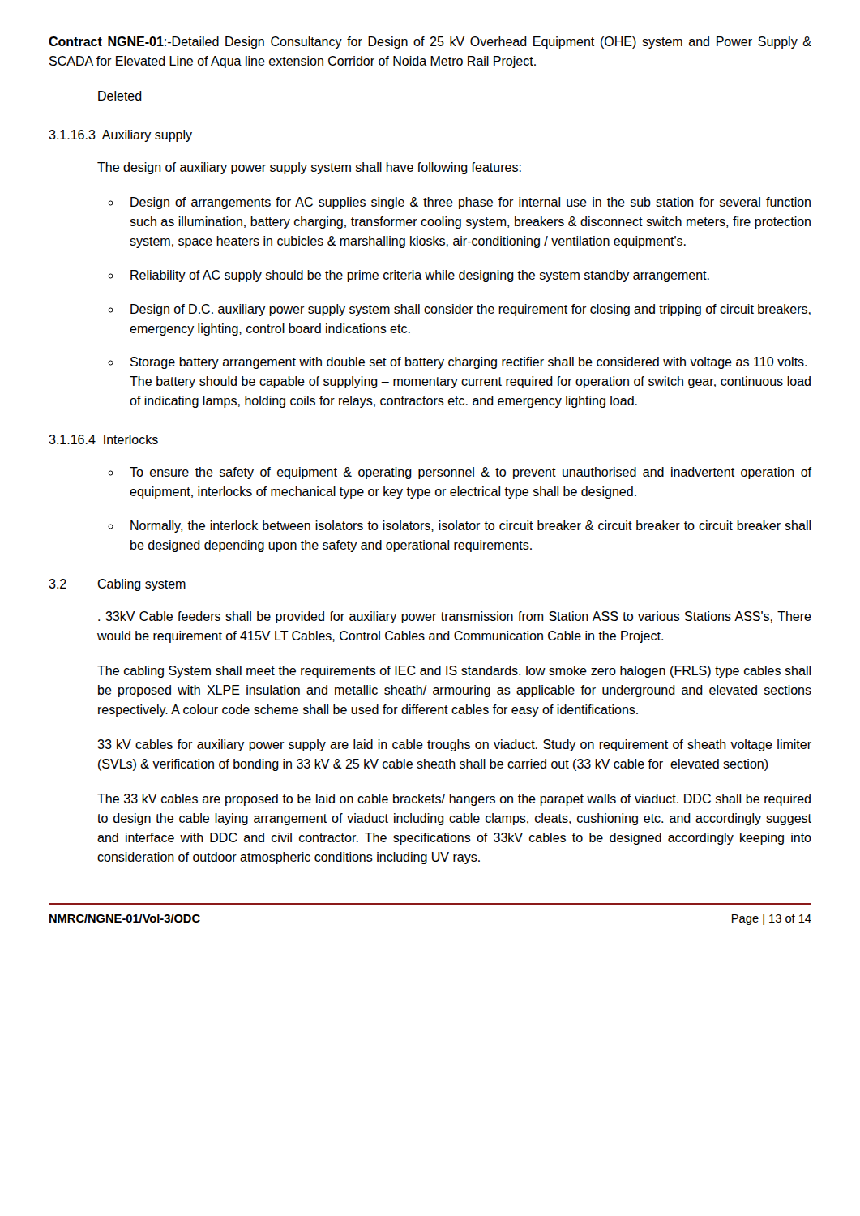Contract NGNE-01:-Detailed Design Consultancy for Design of 25 kV Overhead Equipment (OHE) system and Power Supply & SCADA for Elevated Line of Aqua line extension Corridor of Noida Metro Rail Project.
Deleted
3.1.16.3 Auxiliary supply
The design of auxiliary power supply system shall have following features:
Design of arrangements for AC supplies single & three phase for internal use in the sub station for several function such as illumination, battery charging, transformer cooling system, breakers & disconnect switch meters, fire protection system, space heaters in cubicles & marshalling kiosks, air-conditioning / ventilation equipment's.
Reliability of AC supply should be the prime criteria while designing the system standby arrangement.
Design of D.C. auxiliary power supply system shall consider the requirement for closing and tripping of circuit breakers, emergency lighting, control board indications etc.
Storage battery arrangement with double set of battery charging rectifier shall be considered with voltage as 110 volts. The battery should be capable of supplying – momentary current required for operation of switch gear, continuous load of indicating lamps, holding coils for relays, contractors etc. and emergency lighting load.
3.1.16.4 Interlocks
To ensure the safety of equipment & operating personnel & to prevent unauthorised and inadvertent operation of equipment, interlocks of mechanical type or key type or electrical type shall be designed.
Normally, the interlock between isolators to isolators, isolator to circuit breaker & circuit breaker to circuit breaker shall be designed depending upon the safety and operational requirements.
3.2 Cabling system
. 33kV Cable feeders shall be provided for auxiliary power transmission from Station ASS to various Stations ASS's, There would be requirement of 415V LT Cables, Control Cables and Communication Cable in the Project.
The cabling System shall meet the requirements of IEC and IS standards. low smoke zero halogen (FRLS) type cables shall be proposed with XLPE insulation and metallic sheath/ armouring as applicable for underground and elevated sections respectively. A colour code scheme shall be used for different cables for easy of identifications.
33 kV cables for auxiliary power supply are laid in cable troughs on viaduct. Study on requirement of sheath voltage limiter (SVLs) & verification of bonding in 33 kV & 25 kV cable sheath shall be carried out (33 kV cable for elevated section)
The 33 kV cables are proposed to be laid on cable brackets/ hangers on the parapet walls of viaduct. DDC shall be required to design the cable laying arrangement of viaduct including cable clamps, cleats, cushioning etc. and accordingly suggest and interface with DDC and civil contractor. The specifications of 33kV cables to be designed accordingly keeping into consideration of outdoor atmospheric conditions including UV rays.
NMRC/NGNE-01/Vol-3/ODC Page | 13 of 14